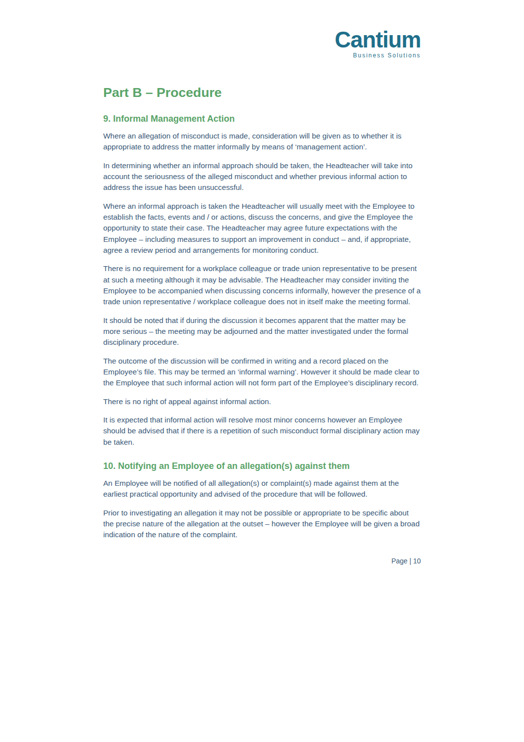Cantium
Business Solutions
Part B – Procedure
9. Informal Management Action
Where an allegation of misconduct is made, consideration will be given as to whether it is appropriate to address the matter informally by means of ‘management action’.
In determining whether an informal approach should be taken, the Headteacher will take into account the seriousness of the alleged misconduct and whether previous informal action to address the issue has been unsuccessful.
Where an informal approach is taken the Headteacher will usually meet with the Employee to establish the facts, events and / or actions, discuss the concerns, and give the Employee the opportunity to state their case. The Headteacher may agree future expectations with the Employee – including measures to support an improvement in conduct – and, if appropriate, agree a review period and arrangements for monitoring conduct.
There is no requirement for a workplace colleague or trade union representative to be present at such a meeting although it may be advisable. The Headteacher may consider inviting the Employee to be accompanied when discussing concerns informally, however the presence of a trade union representative / workplace colleague does not in itself make the meeting formal.
It should be noted that if during the discussion it becomes apparent that the matter may be more serious – the meeting may be adjourned and the matter investigated under the formal disciplinary procedure.
The outcome of the discussion will be confirmed in writing and a record placed on the Employee’s file. This may be termed an ‘informal warning’. However it should be made clear to the Employee that such informal action will not form part of the Employee’s disciplinary record.
There is no right of appeal against informal action.
It is expected that informal action will resolve most minor concerns however an Employee should be advised that if there is a repetition of such misconduct formal disciplinary action may be taken.
10. Notifying an Employee of an allegation(s) against them
An Employee will be notified of all allegation(s) or complaint(s) made against them at the earliest practical opportunity and advised of the procedure that will be followed.
Prior to investigating an allegation it may not be possible or appropriate to be specific about the precise nature of the allegation at the outset – however the Employee will be given a broad indication of the nature of the complaint.
Page | 10